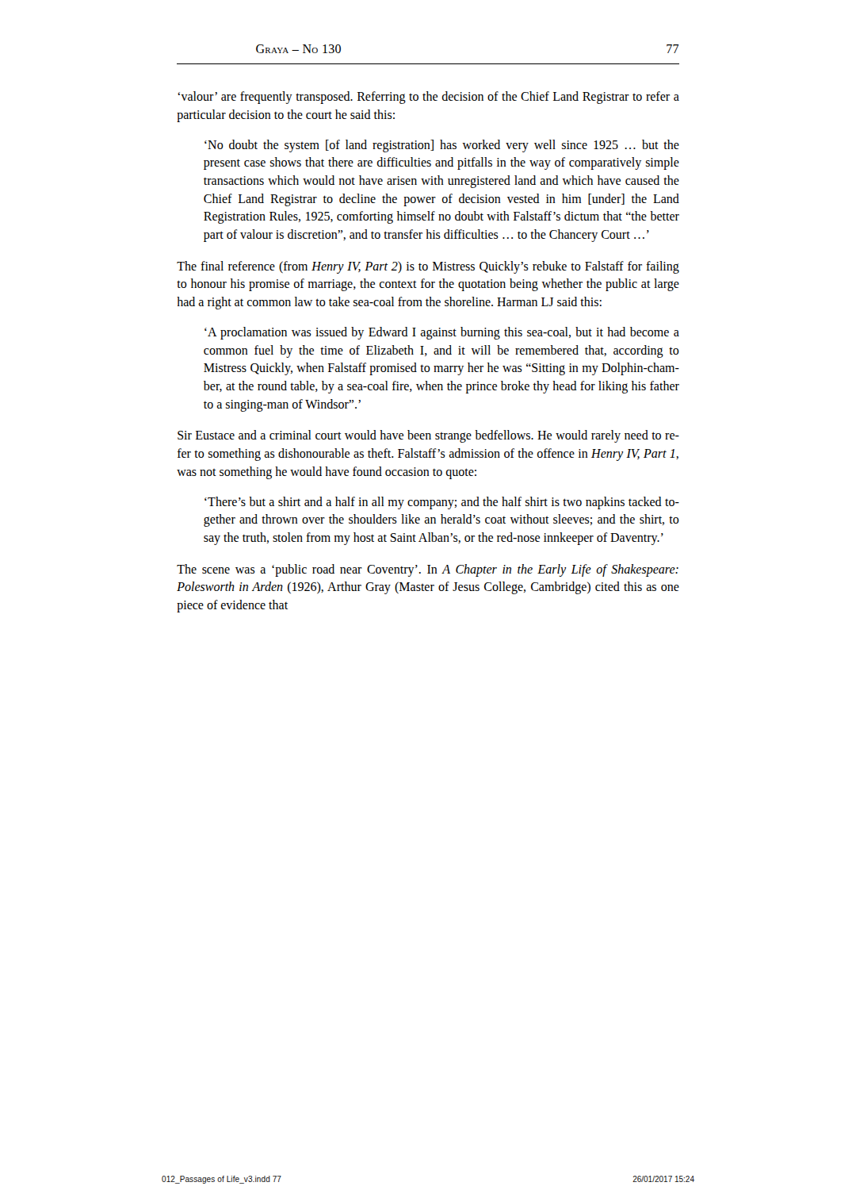Graya – No 130 77
‘valour’ are frequently transposed. Referring to the decision of the Chief Land Registrar to refer a particular decision to the court he said this:
‘No doubt the system [of land registration] has worked very well since 1925 … but the present case shows that there are difficulties and pitfalls in the way of comparatively simple transactions which would not have arisen with unregistered land and which have caused the Chief Land Registrar to decline the power of decision vested in him [under] the Land Registration Rules, 1925, comforting himself no doubt with Falstaff’s dictum that “the better part of valour is discretion”, and to transfer his difficulties … to the Chancery Court …’
The final reference (from Henry IV, Part 2) is to Mistress Quickly’s rebuke to Falstaff for failing to honour his promise of marriage, the context for the quotation being whether the public at large had a right at common law to take sea-coal from the shoreline. Harman LJ said this:
‘A proclamation was issued by Edward I against burning this sea-coal, but it had become a common fuel by the time of Elizabeth I, and it will be remembered that, according to Mistress Quickly, when Falstaff promised to marry her he was “Sitting in my Dolphin-chamber, at the round table, by a sea-coal fire, when the prince broke thy head for liking his father to a singing-man of Windsor”.’
Sir Eustace and a criminal court would have been strange bedfellows. He would rarely need to refer to something as dishonourable as theft. Falstaff’s admission of the offence in Henry IV, Part 1, was not something he would have found occasion to quote:
‘There’s but a shirt and a half in all my company; and the half shirt is two napkins tacked together and thrown over the shoulders like an herald’s coat without sleeves; and the shirt, to say the truth, stolen from my host at Saint Alban’s, or the red-nose innkeeper of Daventry.’
The scene was a ‘public road near Coventry’. In A Chapter in the Early Life of Shakespeare: Polesworth in Arden (1926), Arthur Gray (Master of Jesus College, Cambridge) cited this as one piece of evidence that
012_Passages of Life_v3.indd 77 26/01/2017 15:24